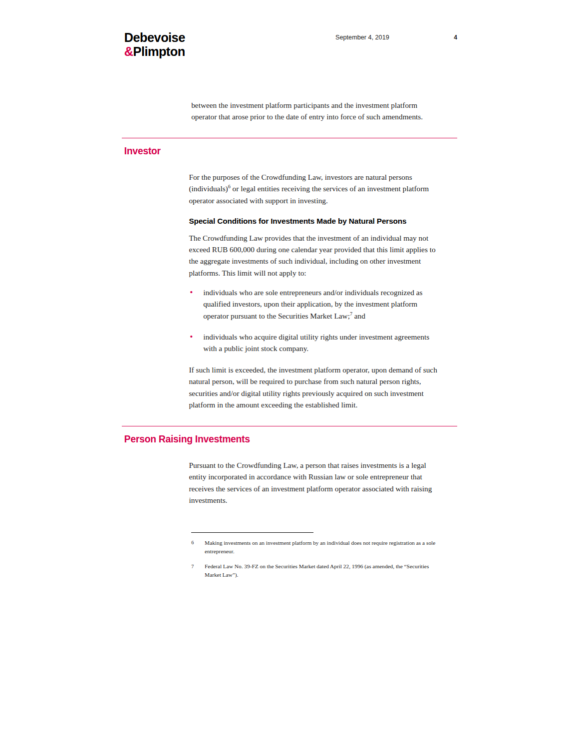Debevoise
&Plimpton
September 4, 2019 4
between the investment platform participants and the investment platform operator that arose prior to the date of entry into force of such amendments.
Investor
For the purposes of the Crowdfunding Law, investors are natural persons (individuals)6 or legal entities receiving the services of an investment platform operator associated with support in investing.
Special Conditions for Investments Made by Natural Persons
The Crowdfunding Law provides that the investment of an individual may not exceed RUB 600,000 during one calendar year provided that this limit applies to the aggregate investments of such individual, including on other investment platforms. This limit will not apply to:
individuals who are sole entrepreneurs and/or individuals recognized as qualified investors, upon their application, by the investment platform operator pursuant to the Securities Market Law;7 and
individuals who acquire digital utility rights under investment agreements with a public joint stock company.
If such limit is exceeded, the investment platform operator, upon demand of such natural person, will be required to purchase from such natural person rights, securities and/or digital utility rights previously acquired on such investment platform in the amount exceeding the established limit.
Person Raising Investments
Pursuant to the Crowdfunding Law, a person that raises investments is a legal entity incorporated in accordance with Russian law or sole entrepreneur that receives the services of an investment platform operator associated with raising investments.
6
Making investments on an investment platform by an individual does not require registration as a sole entrepreneur.
7
Federal Law No. 39-FZ on the Securities Market dated April 22, 1996 (as amended, the “Securities Market Law”).